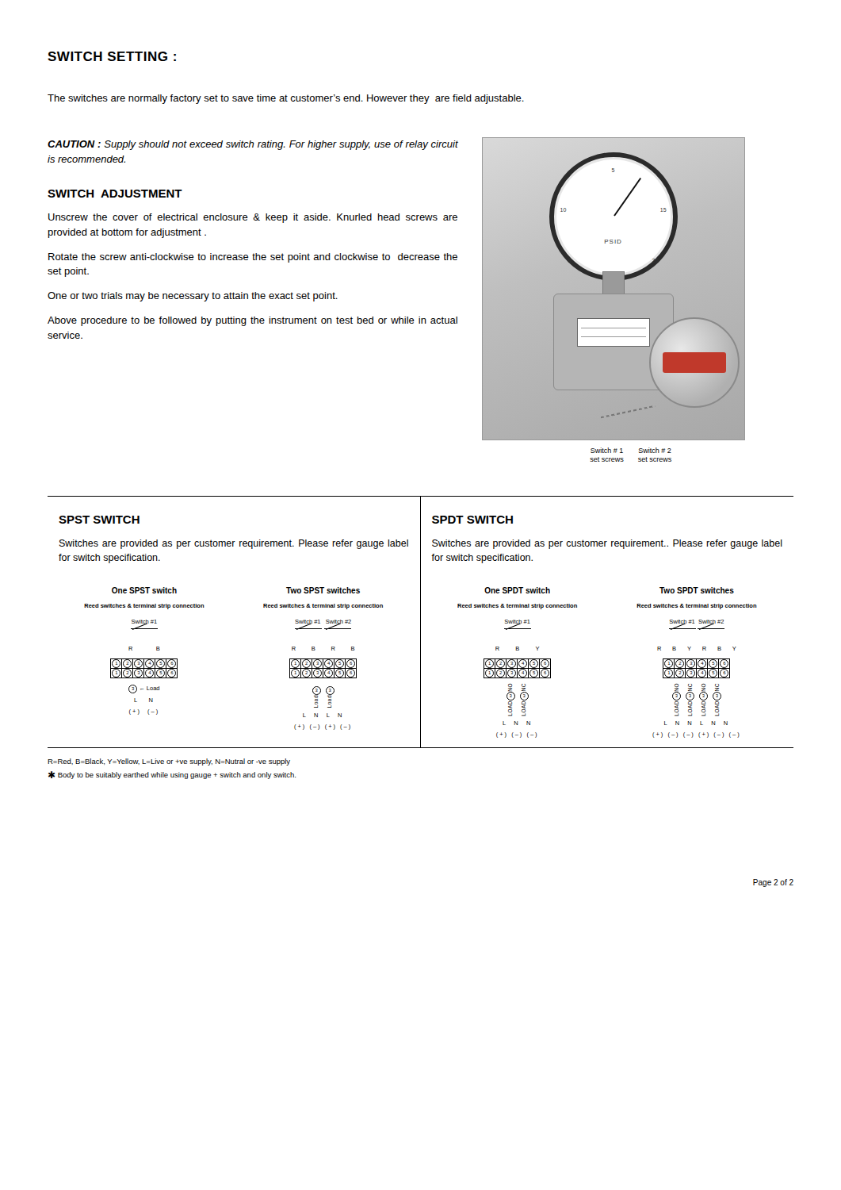SWITCH SETTING :
The switches are normally factory set to save time at customer’s end. However they are field adjustable.
CAUTION : Supply should not exceed switch rating. For higher supply, use of relay circuit is recommended.
SWITCH ADJUSTMENT
Unscrew the cover of electrical enclosure & keep it aside. Knurled head screws are provided at bottom for adjustment .
Rotate the screw anti-clockwise to increase the set point and clockwise to decrease the set point.
One or two trials may be necessary to attain the exact set point.
Above procedure to be followed by putting the instrument on test bed or while in actual service.
0 5 10 15 20
Switch # 1
set screws
Switch # 2
set screws
SPST SWITCH
Switches are provided as per customer requirement. Please refer gauge label for switch specification.
One SPST switch
Reed switches & terminal strip connection
Switch #1
RB
1
2
3
4
5
6
1
2
3
4
5
6
3 ← Load
L N
(+) (–)
Two SPST switches
Reed switches & terminal strip connection
Switch #1 Switch #2
RBRB
1
2
3
4
5
6
1
2
3
4
5
6
3 Load
3 Load
L N L N
(+) (–) (+) (–)
SPDT SWITCH
Switches are provided as per customer requirement.. Please refer gauge label for switch specification.
One SPDT switch
Reed switches & terminal strip connection
Switch #1
RBY
1
2
3
4
5
6
1
2
3
4
5
6
NO 3 LOAD
NC 3 LOAD
L N N
(+) (–) (–)
Two SPDT switches
Reed switches & terminal strip connection
Switch #1 Switch #2
RBYRBY
1
2
3
4
5
6
1
2
3
4
5
6
NO 3 LOAD
NC 3 LOAD
NO 3 LOAD
NC 3 LOAD
L N N L N N
(+) (–) (–) (+) (–) (–)
R=Red, B=Black, Y=Yellow, L=Live or +ve supply, N=Nutral or -ve supply
✱ Body to be suitably earthed while using gauge + switch and only switch.
Page 2 of 2